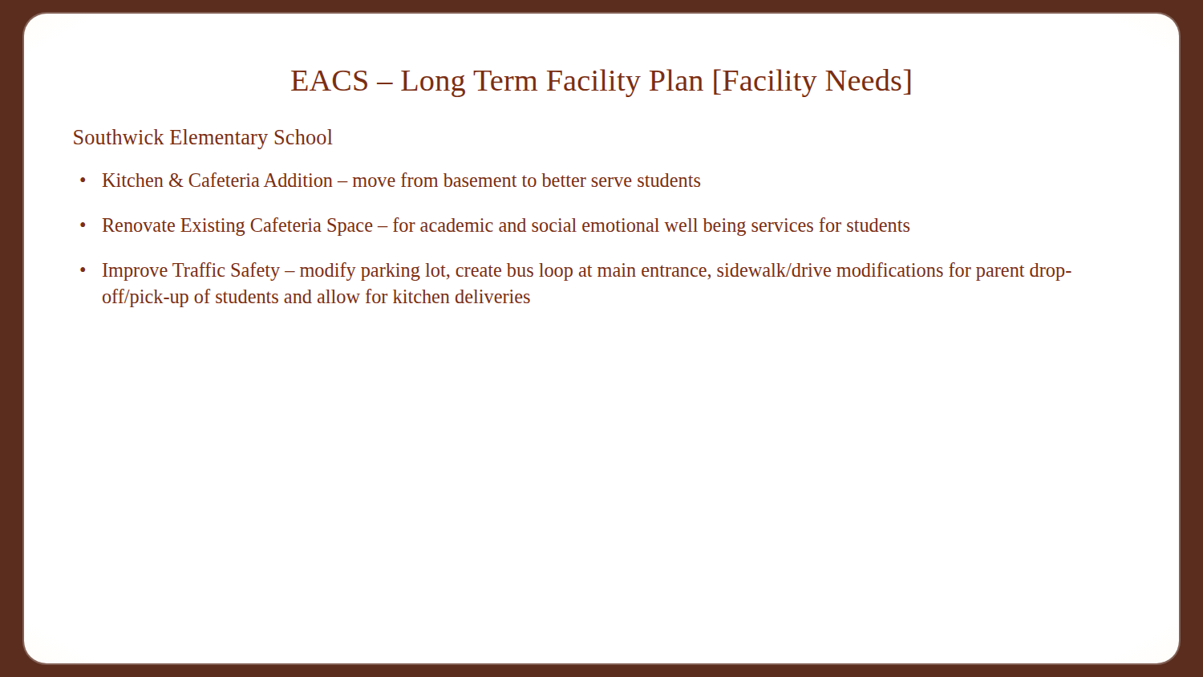EACS – Long Term Facility Plan [Facility Needs]
Southwick Elementary School
Kitchen & Cafeteria Addition – move from basement to better serve students
Renovate Existing Cafeteria Space – for academic and social emotional well being services for students
Improve Traffic Safety – modify parking lot, create bus loop at main entrance, sidewalk/drive modifications for parent drop-off/pick-up of students and allow for kitchen deliveries